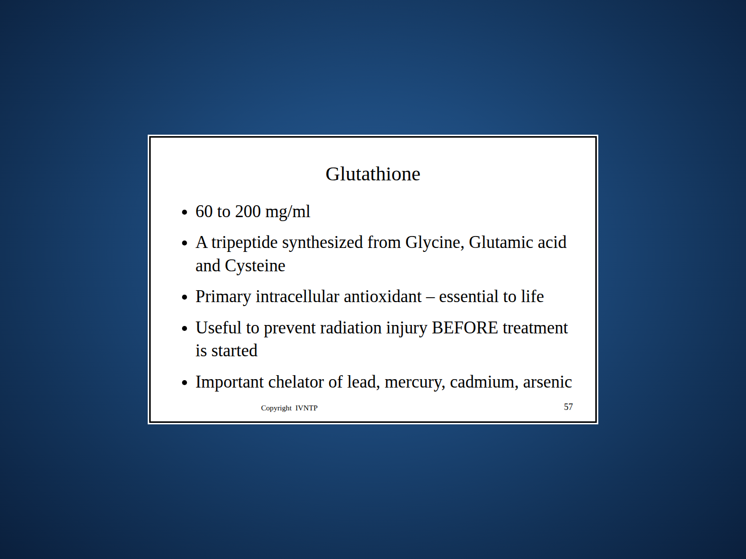Glutathione
60 to 200 mg/ml
A tripeptide synthesized from Glycine, Glutamic acid and Cysteine
Primary intracellular antioxidant – essential to life
Useful to prevent radiation injury BEFORE treatment is started
Important chelator of lead, mercury, cadmium, arsenic
Copyright IVNTP 57